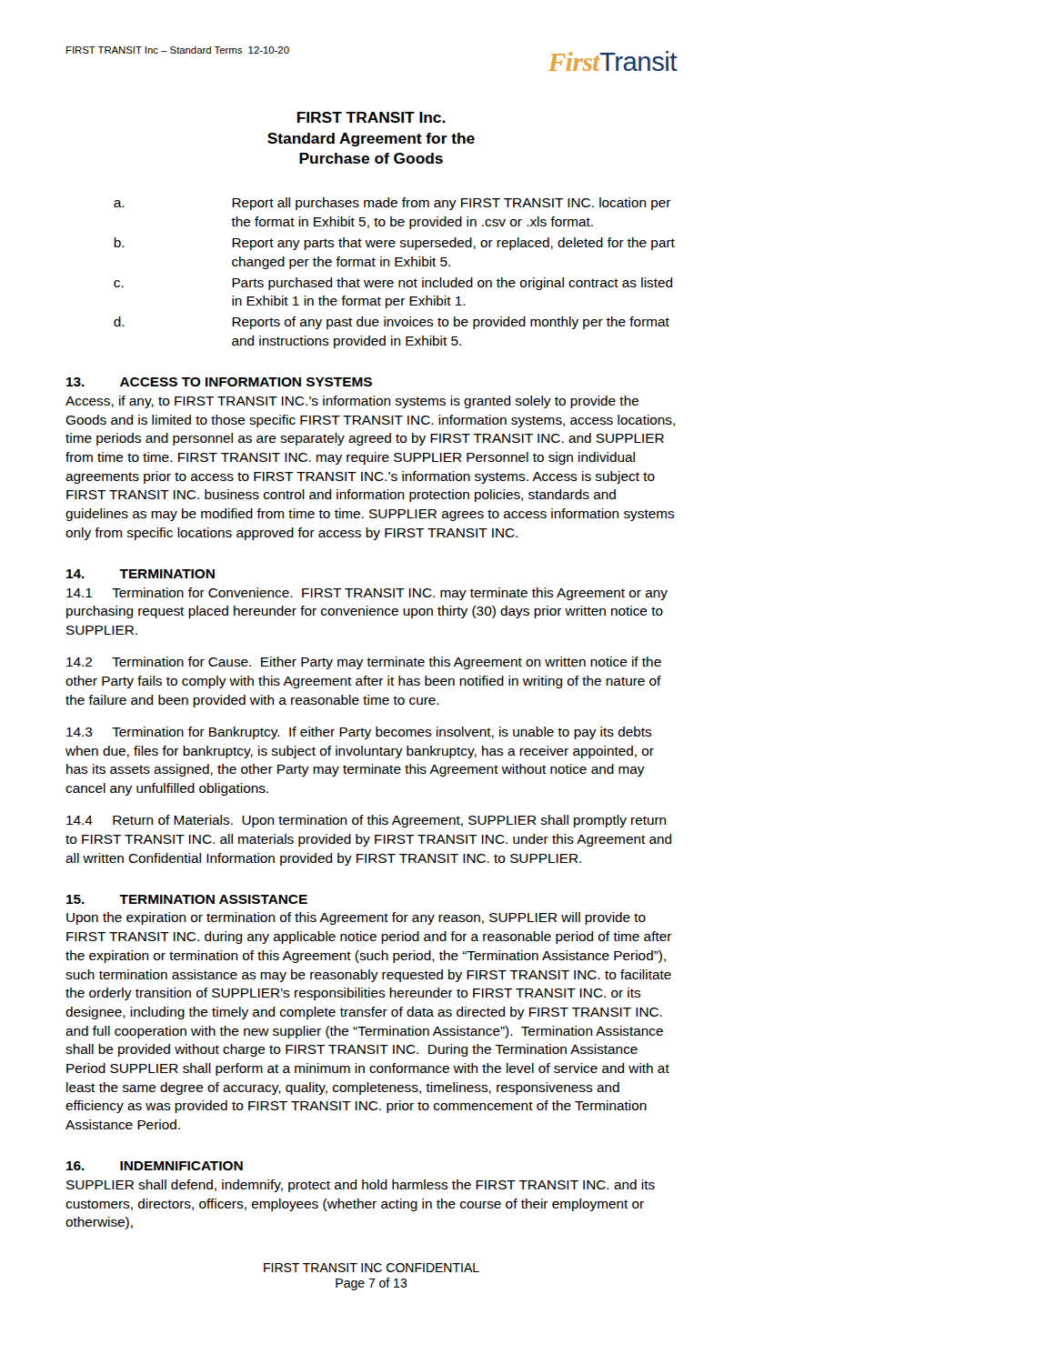FIRST TRANSIT Inc – Standard Terms 12-10-20
First Transit
FIRST TRANSIT Inc.
Standard Agreement for the
Purchase of Goods
a. Report all purchases made from any FIRST TRANSIT INC. location per the format in Exhibit 5, to be provided in .csv or .xls format.
b. Report any parts that were superseded, or replaced, deleted for the part changed per the format in Exhibit 5.
c. Parts purchased that were not included on the original contract as listed in Exhibit 1 in the format per Exhibit 1.
d. Reports of any past due invoices to be provided monthly per the format and instructions provided in Exhibit 5.
13. ACCESS TO INFORMATION SYSTEMS
Access, if any, to FIRST TRANSIT INC.’s information systems is granted solely to provide the Goods and is limited to those specific FIRST TRANSIT INC. information systems, access locations, time periods and personnel as are separately agreed to by FIRST TRANSIT INC. and SUPPLIER from time to time. FIRST TRANSIT INC. may require SUPPLIER Personnel to sign individual agreements prior to access to FIRST TRANSIT INC.’s information systems. Access is subject to FIRST TRANSIT INC. business control and information protection policies, standards and guidelines as may be modified from time to time. SUPPLIER agrees to access information systems only from specific locations approved for access by FIRST TRANSIT INC.
14. TERMINATION
14.1 Termination for Convenience. FIRST TRANSIT INC. may terminate this Agreement or any purchasing request placed hereunder for convenience upon thirty (30) days prior written notice to SUPPLIER.
14.2 Termination for Cause. Either Party may terminate this Agreement on written notice if the other Party fails to comply with this Agreement after it has been notified in writing of the nature of the failure and been provided with a reasonable time to cure.
14.3 Termination for Bankruptcy. If either Party becomes insolvent, is unable to pay its debts when due, files for bankruptcy, is subject of involuntary bankruptcy, has a receiver appointed, or has its assets assigned, the other Party may terminate this Agreement without notice and may cancel any unfulfilled obligations.
14.4 Return of Materials. Upon termination of this Agreement, SUPPLIER shall promptly return to FIRST TRANSIT INC. all materials provided by FIRST TRANSIT INC. under this Agreement and all written Confidential Information provided by FIRST TRANSIT INC. to SUPPLIER.
15. TERMINATION ASSISTANCE
Upon the expiration or termination of this Agreement for any reason, SUPPLIER will provide to FIRST TRANSIT INC. during any applicable notice period and for a reasonable period of time after the expiration or termination of this Agreement (such period, the “Termination Assistance Period”), such termination assistance as may be reasonably requested by FIRST TRANSIT INC. to facilitate the orderly transition of SUPPLIER’s responsibilities hereunder to FIRST TRANSIT INC. or its designee, including the timely and complete transfer of data as directed by FIRST TRANSIT INC. and full cooperation with the new supplier (the “Termination Assistance”). Termination Assistance shall be provided without charge to FIRST TRANSIT INC. During the Termination Assistance Period SUPPLIER shall perform at a minimum in conformance with the level of service and with at least the same degree of accuracy, quality, completeness, timeliness, responsiveness and efficiency as was provided to FIRST TRANSIT INC. prior to commencement of the Termination Assistance Period.
16. INDEMNIFICATION
SUPPLIER shall defend, indemnify, protect and hold harmless the FIRST TRANSIT INC. and its customers, directors, officers, employees (whether acting in the course of their employment or otherwise),
FIRST TRANSIT INC CONFIDENTIAL
Page 7 of 13